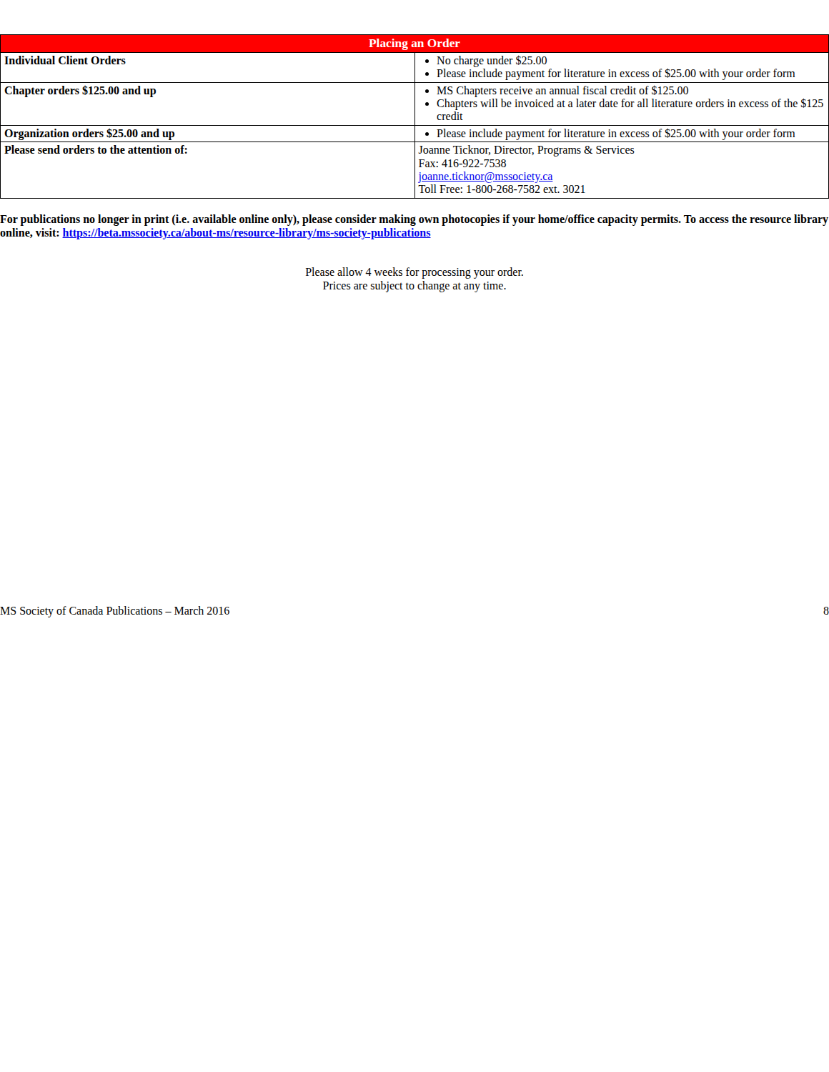| Placing an Order |
| Individual Client Orders | No charge under $25.00 Please include payment for literature in excess of $25.00 with your order form |
| Chapter orders $125.00 and up | MS Chapters receive an annual fiscal credit of $125.00 Chapters will be invoiced at a later date for all literature orders in excess of the $125 credit |
| Organization orders $25.00 and up | Please include payment for literature in excess of $25.00 with your order form |
| Please send orders to the attention of: | Joanne Ticknor, Director, Programs & Services Fax: 416-922-7538 joanne.ticknor@mssociety.ca Toll Free: 1-800-268-7582 ext. 3021 |
For publications no longer in print (i.e. available online only), please consider making own photocopies if your home/office capacity permits. To access the resource library online, visit: https://beta.mssociety.ca/about-ms/resource-library/ms-society-publications
Please allow 4 weeks for processing your order.
Prices are subject to change at any time.
MS Society of Canada Publications – March 2016 8